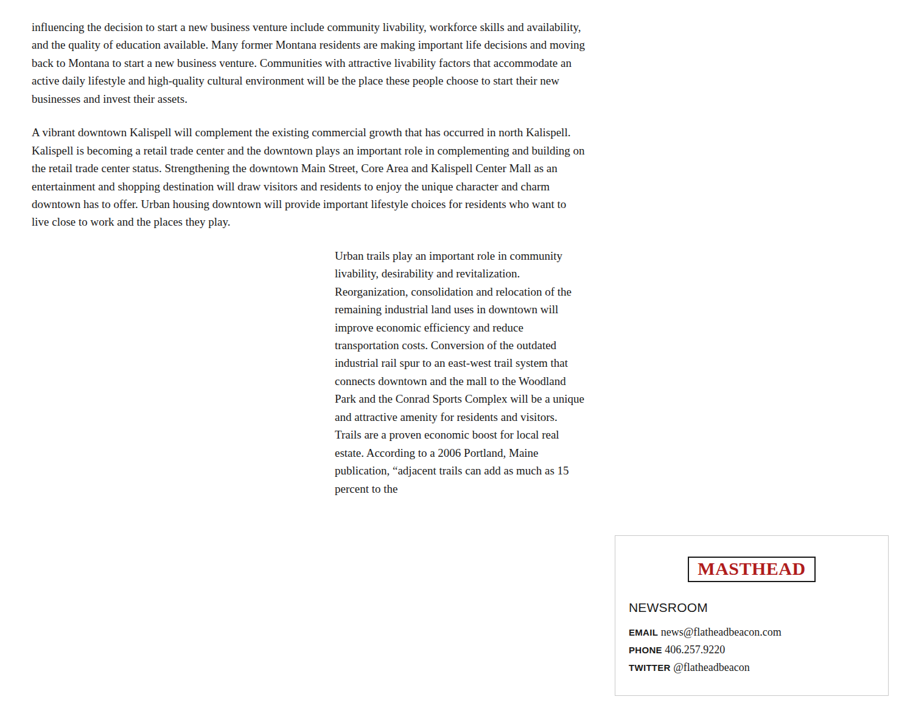influencing the decision to start a new business venture include community livability, workforce skills and availability, and the quality of education available. Many former Montana residents are making important life decisions and moving back to Montana to start a new business venture. Communities with attractive livability factors that accommodate an active daily lifestyle and high-quality cultural environment will be the place these people choose to start their new businesses and invest their assets.
A vibrant downtown Kalispell will complement the existing commercial growth that has occurred in north Kalispell. Kalispell is becoming a retail trade center and the downtown plays an important role in complementing and building on the retail trade center status. Strengthening the downtown Main Street, Core Area and Kalispell Center Mall as an entertainment and shopping destination will draw visitors and residents to enjoy the unique character and charm downtown has to offer. Urban housing downtown will provide important lifestyle choices for residents who want to live close to work and the places they play.
Urban trails play an important role in community livability, desirability and revitalization. Reorganization, consolidation and relocation of the remaining industrial land uses in downtown will improve economic efficiency and reduce transportation costs. Conversion of the outdated industrial rail spur to an east-west trail system that connects downtown and the mall to the Woodland Park and the Conrad Sports Complex will be a unique and attractive amenity for residents and visitors. Trails are a proven economic boost for local real estate. According to a 2006 Portland, Maine publication, “adjacent trails can add as much as 15 percent to the
MASTHEAD
NEWSROOM
EMAIL news@flatheadbeacon.com
PHONE 406.257.9220
TWITTER @flatheadbeacon